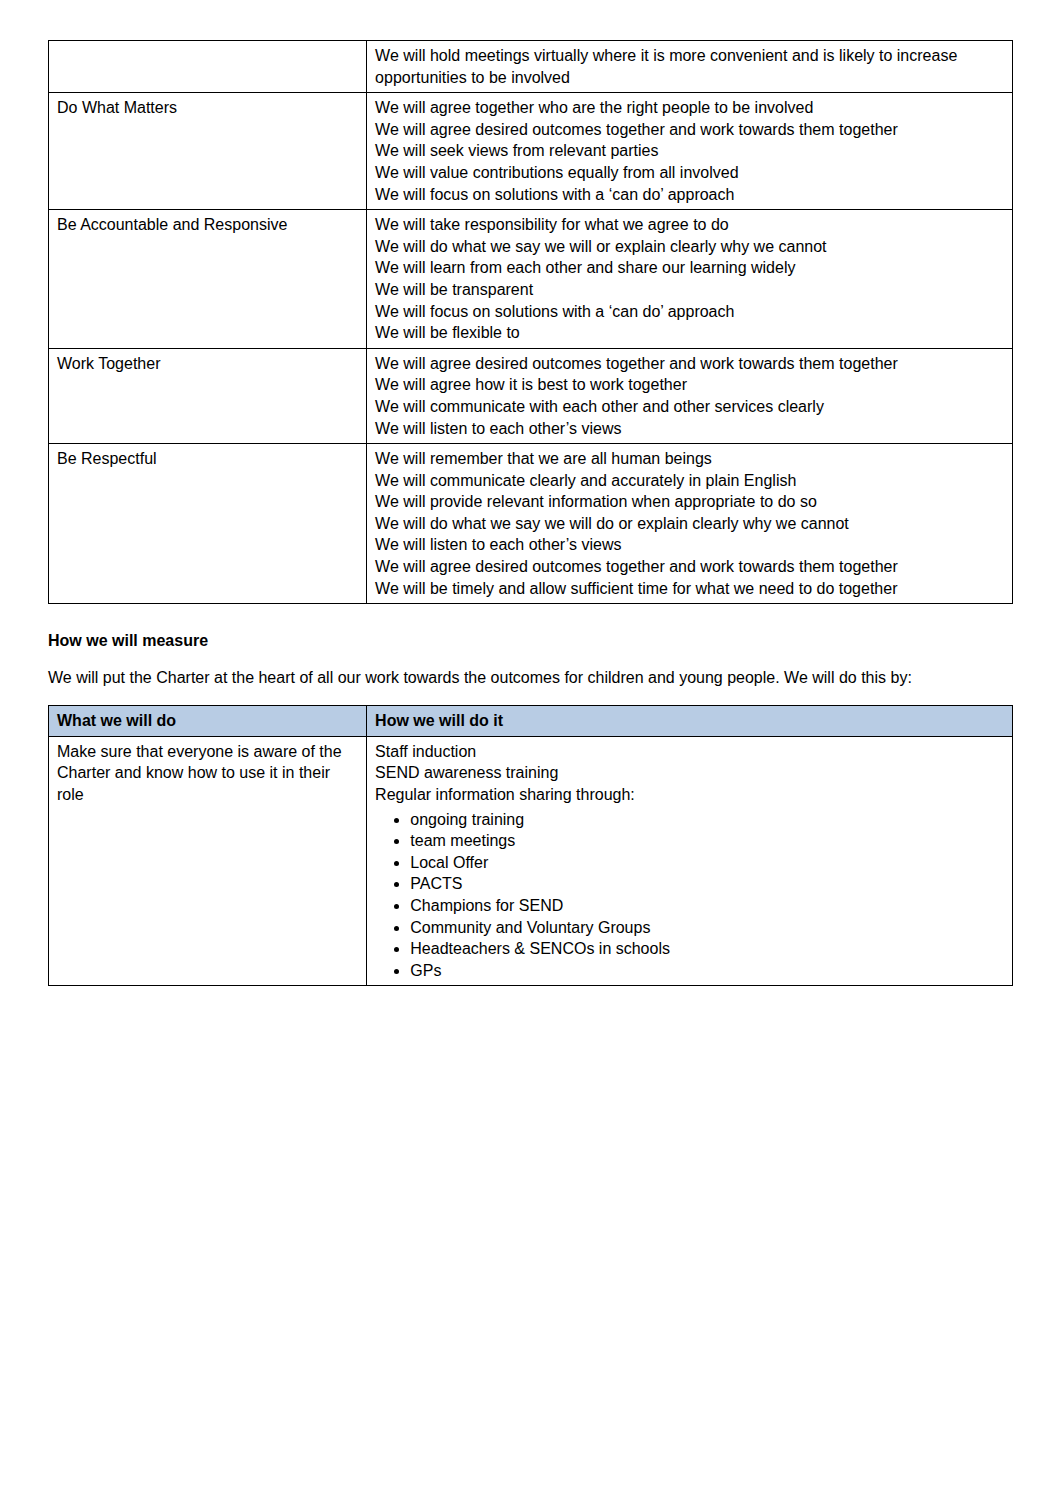| | We will hold meetings virtually where it is more convenient and is likely to increase opportunities to be involved |
| Do What Matters | We will agree together who are the right people to be involved We will agree desired outcomes together and work towards them together We will seek views from relevant parties We will value contributions equally from all involved We will focus on solutions with a ‘can do’ approach |
| Be Accountable and Responsive | We will take responsibility for what we agree to do We will do what we say we will or explain clearly why we cannot We will learn from each other and share our learning widely We will be transparent We will focus on solutions with a ‘can do’ approach We will be flexible to |
| Work Together | We will agree desired outcomes together and work towards them together We will agree how it is best to work together We will communicate with each other and other services clearly We will listen to each other’s views |
| Be Respectful | We will remember that we are all human beings We will communicate clearly and accurately in plain English We will provide relevant information when appropriate to do so We will do what we say we will do or explain clearly why we cannot We will listen to each other’s views We will agree desired outcomes together and work towards them together We will be timely and allow sufficient time for what we need to do together |
How we will measure
We will put the Charter at the heart of all our work towards the outcomes for children and young people. We will do this by:
| What we will do | How we will do it |
| --- | --- |
| Make sure that everyone is aware of the Charter and know how to use it in their role | Staff induction SEND awareness training Regular information sharing through: ongoing training team meetings Local Offer PACTS Champions for SEND Community and Voluntary Groups Headteachers & SENCOs in schools GPs |